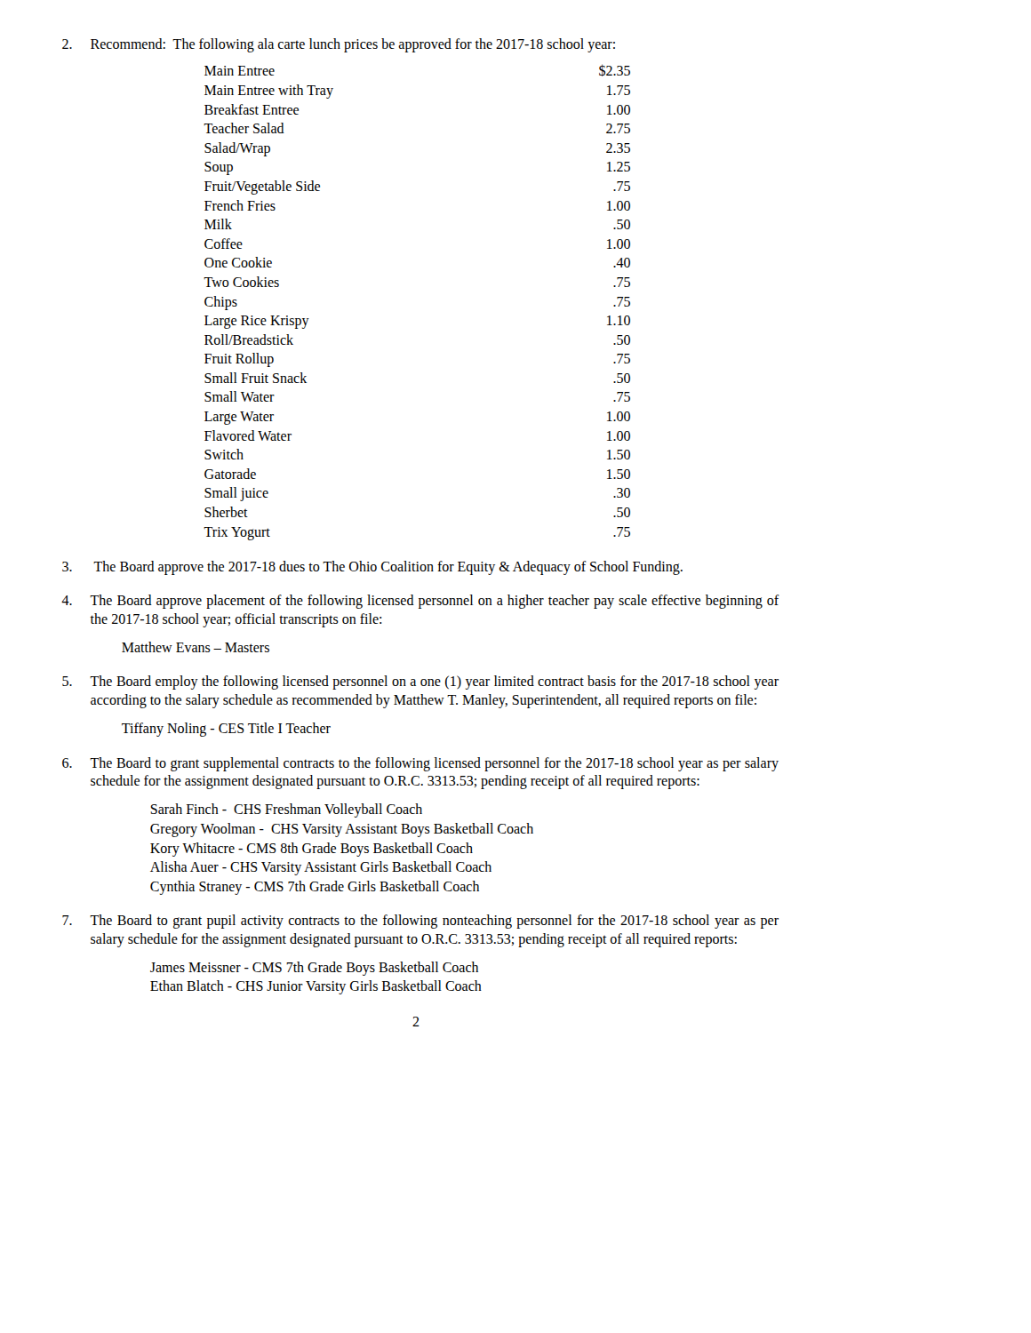Recommend: The following ala carte lunch prices be approved for the 2017-18 school year:
| Main Entree | $2.35 |
| Main Entree with Tray | 1.75 |
| Breakfast Entree | 1.00 |
| Teacher Salad | 2.75 |
| Salad/Wrap | 2.35 |
| Soup | 1.25 |
| Fruit/Vegetable Side | .75 |
| French Fries | 1.00 |
| Milk | .50 |
| Coffee | 1.00 |
| One Cookie | .40 |
| Two Cookies | .75 |
| Chips | .75 |
| Large Rice Krispy | 1.10 |
| Roll/Breadstick | .50 |
| Fruit Rollup | .75 |
| Small Fruit Snack | .50 |
| Small Water | .75 |
| Large Water | 1.00 |
| Flavored Water | 1.00 |
| Switch | 1.50 |
| Gatorade | 1.50 |
| Small juice | .30 |
| Sherbet | .50 |
| Trix Yogurt | .75 |
The Board approve the 2017-18 dues to The Ohio Coalition for Equity & Adequacy of School Funding.
The Board approve placement of the following licensed personnel on a higher teacher pay scale effective beginning of the 2017-18 school year; official transcripts on file:
Matthew Evans – Masters
The Board employ the following licensed personnel on a one (1) year limited contract basis for the 2017-18 school year according to the salary schedule as recommended by Matthew T. Manley, Superintendent, all required reports on file:
Tiffany Noling - CES Title I Teacher
The Board to grant supplemental contracts to the following licensed personnel for the 2017-18 school year as per salary schedule for the assignment designated pursuant to O.R.C. 3313.53; pending receipt of all required reports:
Sarah Finch - CHS Freshman Volleyball Coach
Gregory Woolman - CHS Varsity Assistant Boys Basketball Coach
Kory Whitacre - CMS 8th Grade Boys Basketball Coach
Alisha Auer - CHS Varsity Assistant Girls Basketball Coach
Cynthia Straney - CMS 7th Grade Girls Basketball Coach
The Board to grant pupil activity contracts to the following nonteaching personnel for the 2017-18 school year as per salary schedule for the assignment designated pursuant to O.R.C. 3313.53; pending receipt of all required reports:
James Meissner - CMS 7th Grade Boys Basketball Coach
Ethan Blatch - CHS Junior Varsity Girls Basketball Coach
2